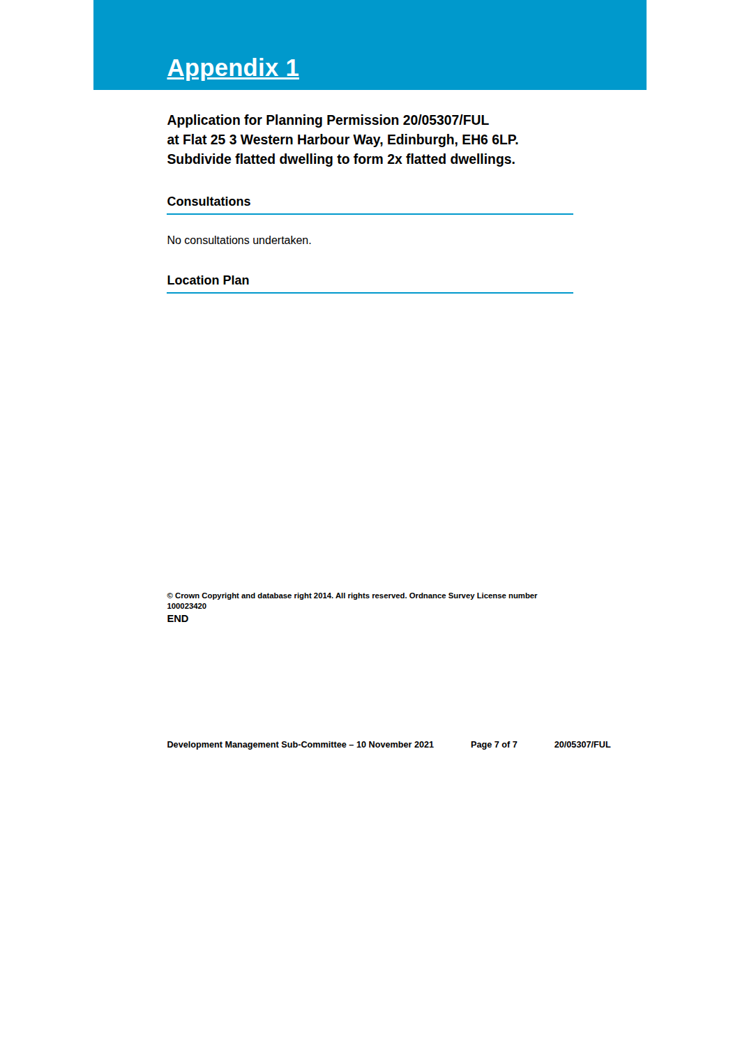Appendix 1
Application for Planning Permission 20/05307/FUL
at Flat 25 3 Western Harbour Way, Edinburgh, EH6 6LP.
Subdivide flatted dwelling to form 2x flatted dwellings.
Consultations
No consultations undertaken.
Location Plan
© Crown Copyright and database right 2014. All rights reserved. Ordnance Survey License number 100023420
END
Development Management Sub-Committee – 10 November 2021 Page 7 of 7 20/05307/FUL